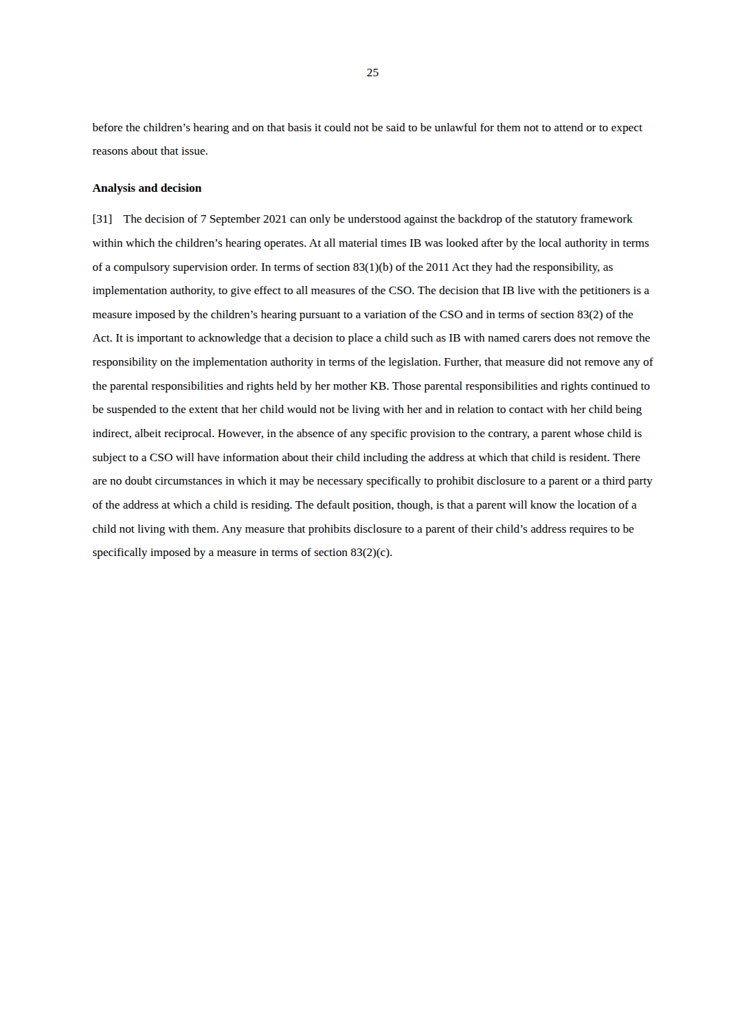25
before the children’s hearing and on that basis it could not be said to be unlawful for them not to attend or to expect reasons about that issue.
Analysis and decision
[31] The decision of 7 September 2021 can only be understood against the backdrop of the statutory framework within which the children’s hearing operates. At all material times IB was looked after by the local authority in terms of a compulsory supervision order. In terms of section 83(1)(b) of the 2011 Act they had the responsibility, as implementation authority, to give effect to all measures of the CSO. The decision that IB live with the petitioners is a measure imposed by the children’s hearing pursuant to a variation of the CSO and in terms of section 83(2) of the Act. It is important to acknowledge that a decision to place a child such as IB with named carers does not remove the responsibility on the implementation authority in terms of the legislation. Further, that measure did not remove any of the parental responsibilities and rights held by her mother KB. Those parental responsibilities and rights continued to be suspended to the extent that her child would not be living with her and in relation to contact with her child being indirect, albeit reciprocal. However, in the absence of any specific provision to the contrary, a parent whose child is subject to a CSO will have information about their child including the address at which that child is resident. There are no doubt circumstances in which it may be necessary specifically to prohibit disclosure to a parent or a third party of the address at which a child is residing. The default position, though, is that a parent will know the location of a child not living with them. Any measure that prohibits disclosure to a parent of their child’s address requires to be specifically imposed by a measure in terms of section 83(2)(c).